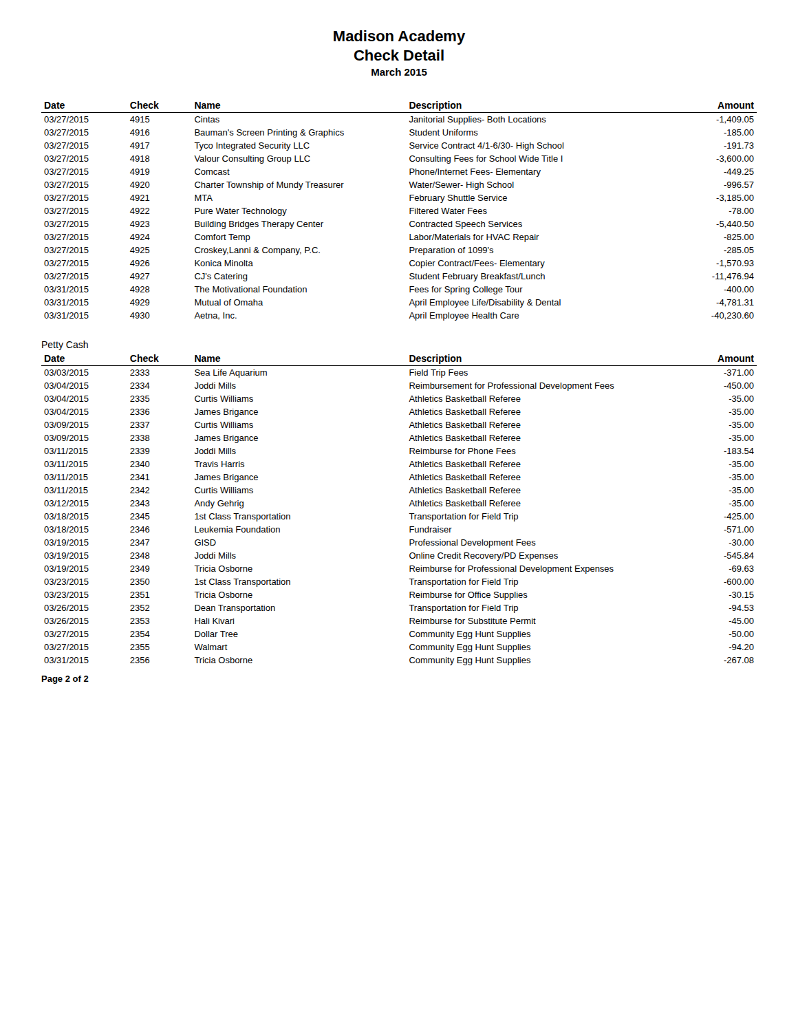Madison Academy
Check Detail
March 2015
| Date | Check | Name | Description | Amount |
| --- | --- | --- | --- | --- |
| 03/27/2015 | 4915 | Cintas | Janitorial Supplies- Both Locations | -1,409.05 |
| 03/27/2015 | 4916 | Bauman's Screen Printing & Graphics | Student Uniforms | -185.00 |
| 03/27/2015 | 4917 | Tyco Integrated Security LLC | Service Contract 4/1-6/30- High School | -191.73 |
| 03/27/2015 | 4918 | Valour Consulting Group LLC | Consulting Fees for School Wide Title I | -3,600.00 |
| 03/27/2015 | 4919 | Comcast | Phone/Internet Fees- Elementary | -449.25 |
| 03/27/2015 | 4920 | Charter Township of Mundy Treasurer | Water/Sewer- High School | -996.57 |
| 03/27/2015 | 4921 | MTA | February Shuttle Service | -3,185.00 |
| 03/27/2015 | 4922 | Pure Water Technology | Filtered Water Fees | -78.00 |
| 03/27/2015 | 4923 | Building Bridges Therapy Center | Contracted Speech Services | -5,440.50 |
| 03/27/2015 | 4924 | Comfort Temp | Labor/Materials for HVAC Repair | -825.00 |
| 03/27/2015 | 4925 | Croskey,Lanni & Company, P.C. | Preparation of 1099's | -285.05 |
| 03/27/2015 | 4926 | Konica Minolta | Copier Contract/Fees- Elementary | -1,570.93 |
| 03/27/2015 | 4927 | CJ's Catering | Student February Breakfast/Lunch | -11,476.94 |
| 03/31/2015 | 4928 | The Motivational Foundation | Fees for Spring College Tour | -400.00 |
| 03/31/2015 | 4929 | Mutual of Omaha | April Employee Life/Disability & Dental | -4,781.31 |
| 03/31/2015 | 4930 | Aetna, Inc. | April Employee Health Care | -40,230.60 |
Petty Cash
| Date | Check | Name | Description | Amount |
| --- | --- | --- | --- | --- |
| 03/03/2015 | 2333 | Sea Life Aquarium | Field Trip Fees | -371.00 |
| 03/04/2015 | 2334 | Joddi Mills | Reimbursement for Professional Development Fees | -450.00 |
| 03/04/2015 | 2335 | Curtis Williams | Athletics Basketball Referee | -35.00 |
| 03/04/2015 | 2336 | James Brigance | Athletics Basketball Referee | -35.00 |
| 03/09/2015 | 2337 | Curtis Williams | Athletics Basketball Referee | -35.00 |
| 03/09/2015 | 2338 | James Brigance | Athletics Basketball Referee | -35.00 |
| 03/11/2015 | 2339 | Joddi Mills | Reimburse for Phone Fees | -183.54 |
| 03/11/2015 | 2340 | Travis Harris | Athletics Basketball Referee | -35.00 |
| 03/11/2015 | 2341 | James Brigance | Athletics Basketball Referee | -35.00 |
| 03/11/2015 | 2342 | Curtis Williams | Athletics Basketball Referee | -35.00 |
| 03/12/2015 | 2343 | Andy Gehrig | Athletics Basketball Referee | -35.00 |
| 03/18/2015 | 2345 | 1st Class Transportation | Transportation for Field Trip | -425.00 |
| 03/18/2015 | 2346 | Leukemia Foundation | Fundraiser | -571.00 |
| 03/19/2015 | 2347 | GISD | Professional Development Fees | -30.00 |
| 03/19/2015 | 2348 | Joddi Mills | Online Credit Recovery/PD Expenses | -545.84 |
| 03/19/2015 | 2349 | Tricia Osborne | Reimburse for Professional Development Expenses | -69.63 |
| 03/23/2015 | 2350 | 1st Class Transportation | Transportation for Field Trip | -600.00 |
| 03/23/2015 | 2351 | Tricia Osborne | Reimburse for Office Supplies | -30.15 |
| 03/26/2015 | 2352 | Dean Transportation | Transportation for Field Trip | -94.53 |
| 03/26/2015 | 2353 | Hali Kivari | Reimburse for Substitute Permit | -45.00 |
| 03/27/2015 | 2354 | Dollar Tree | Community Egg Hunt Supplies | -50.00 |
| 03/27/2015 | 2355 | Walmart | Community Egg Hunt Supplies | -94.20 |
| 03/31/2015 | 2356 | Tricia Osborne | Community Egg Hunt Supplies | -267.08 |
Page 2 of 2